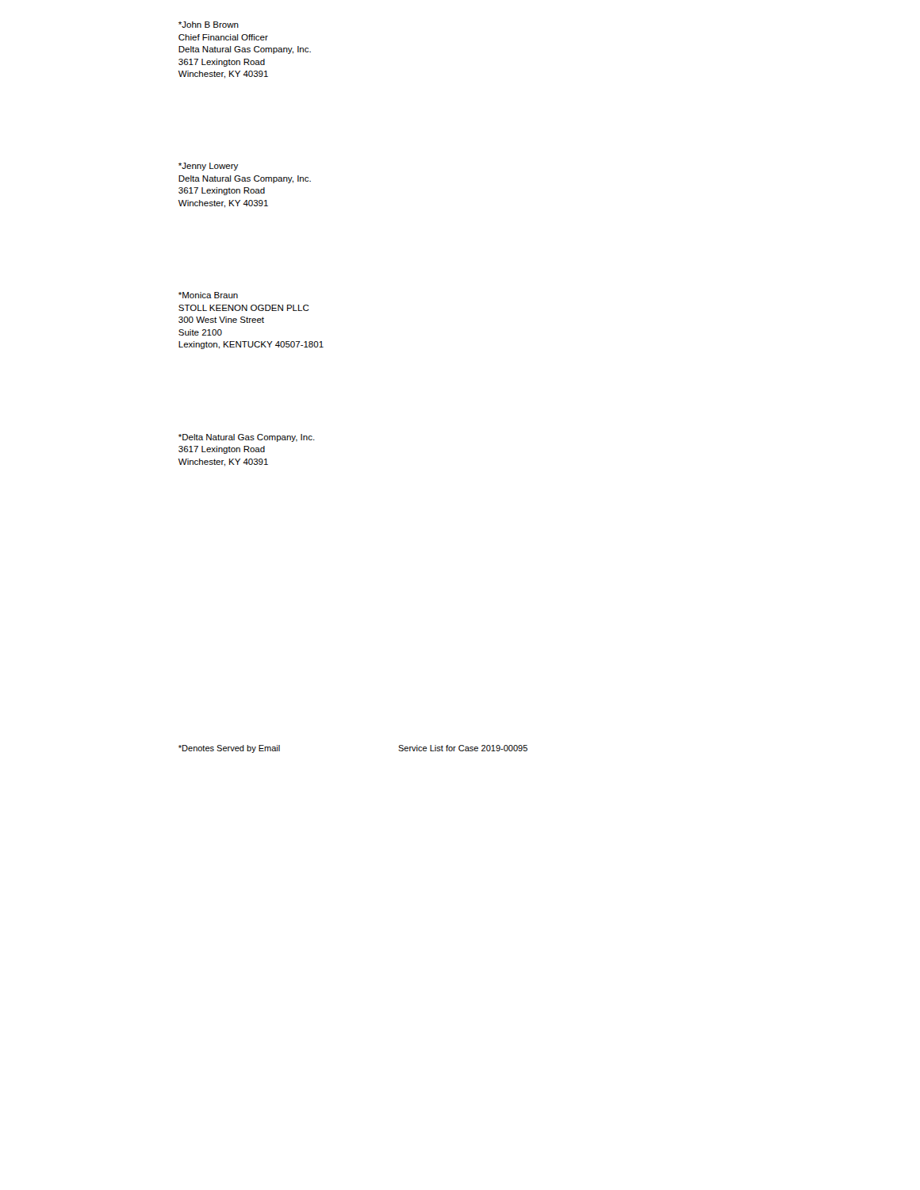*John B Brown Chief Financial Officer Delta Natural Gas Company, Inc. 3617 Lexington Road Winchester, KY 40391
*Jenny Lowery Delta Natural Gas Company, Inc. 3617 Lexington Road Winchester, KY 40391
*Monica Braun STOLL KEENON OGDEN PLLC 300 West Vine Street Suite 2100 Lexington, KENTUCKY 40507-1801
*Delta Natural Gas Company, Inc. 3617 Lexington Road Winchester, KY 40391
*Denotes Served by Email Service List for Case 2019-00095